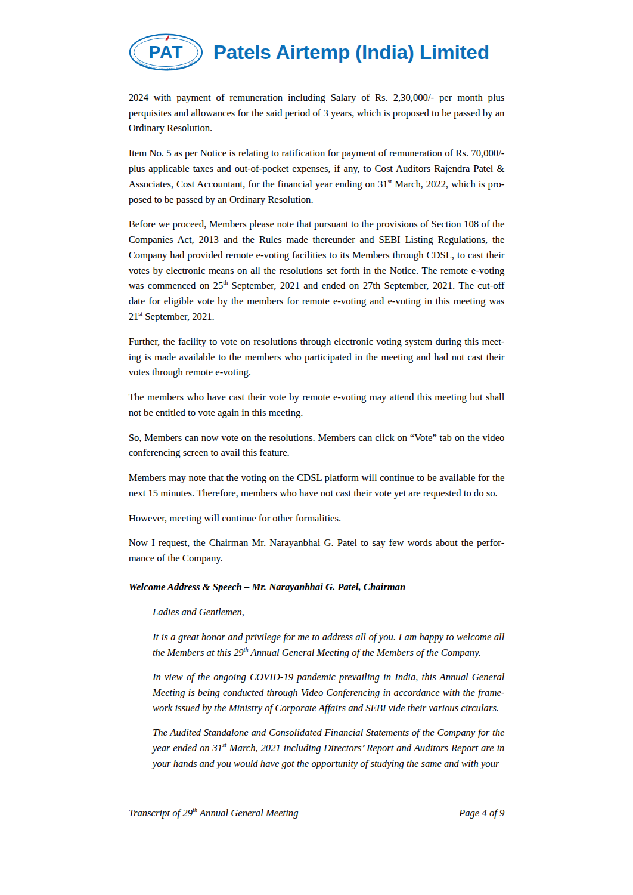PAT SERVING THE INDUSTRY SINCE - 1973
Patels Airtemp (India) Limited
2024 with payment of remuneration including Salary of Rs. 2,30,000/- per month plus perquisites and allowances for the said period of 3 years, which is proposed to be passed by an Ordinary Resolution.
Item No. 5 as per Notice is relating to ratification for payment of remuneration of Rs. 70,000/- plus applicable taxes and out-of-pocket expenses, if any, to Cost Auditors Rajendra Patel & Associates, Cost Accountant, for the financial year ending on 31st March, 2022, which is proposed to be passed by an Ordinary Resolution.
Before we proceed, Members please note that pursuant to the provisions of Section 108 of the Companies Act, 2013 and the Rules made thereunder and SEBI Listing Regulations, the Company had provided remote e-voting facilities to its Members through CDSL, to cast their votes by electronic means on all the resolutions set forth in the Notice. The remote e-voting was commenced on 25th September, 2021 and ended on 27th September, 2021. The cut-off date for eligible vote by the members for remote e-voting and e-voting in this meeting was 21st September, 2021.
Further, the facility to vote on resolutions through electronic voting system during this meeting is made available to the members who participated in the meeting and had not cast their votes through remote e-voting.
The members who have cast their vote by remote e-voting may attend this meeting but shall not be entitled to vote again in this meeting.
So, Members can now vote on the resolutions. Members can click on “Vote” tab on the video conferencing screen to avail this feature.
Members may note that the voting on the CDSL platform will continue to be available for the next 15 minutes. Therefore, members who have not cast their vote yet are requested to do so.
However, meeting will continue for other formalities.
Now I request, the Chairman Mr. Narayanbhai G. Patel to say few words about the performance of the Company.
Welcome Address & Speech – Mr. Narayanbhai G. Patel, Chairman
Ladies and Gentlemen,
It is a great honor and privilege for me to address all of you. I am happy to welcome all the Members at this 29th Annual General Meeting of the Members of the Company.
In view of the ongoing COVID-19 pandemic prevailing in India, this Annual General Meeting is being conducted through Video Conferencing in accordance with the framework issued by the Ministry of Corporate Affairs and SEBI vide their various circulars.
The Audited Standalone and Consolidated Financial Statements of the Company for the year ended on 31st March, 2021 including Directors’ Report and Auditors Report are in your hands and you would have got the opportunity of studying the same and with your
Transcript of 29th Annual General Meeting
Page 4 of 9